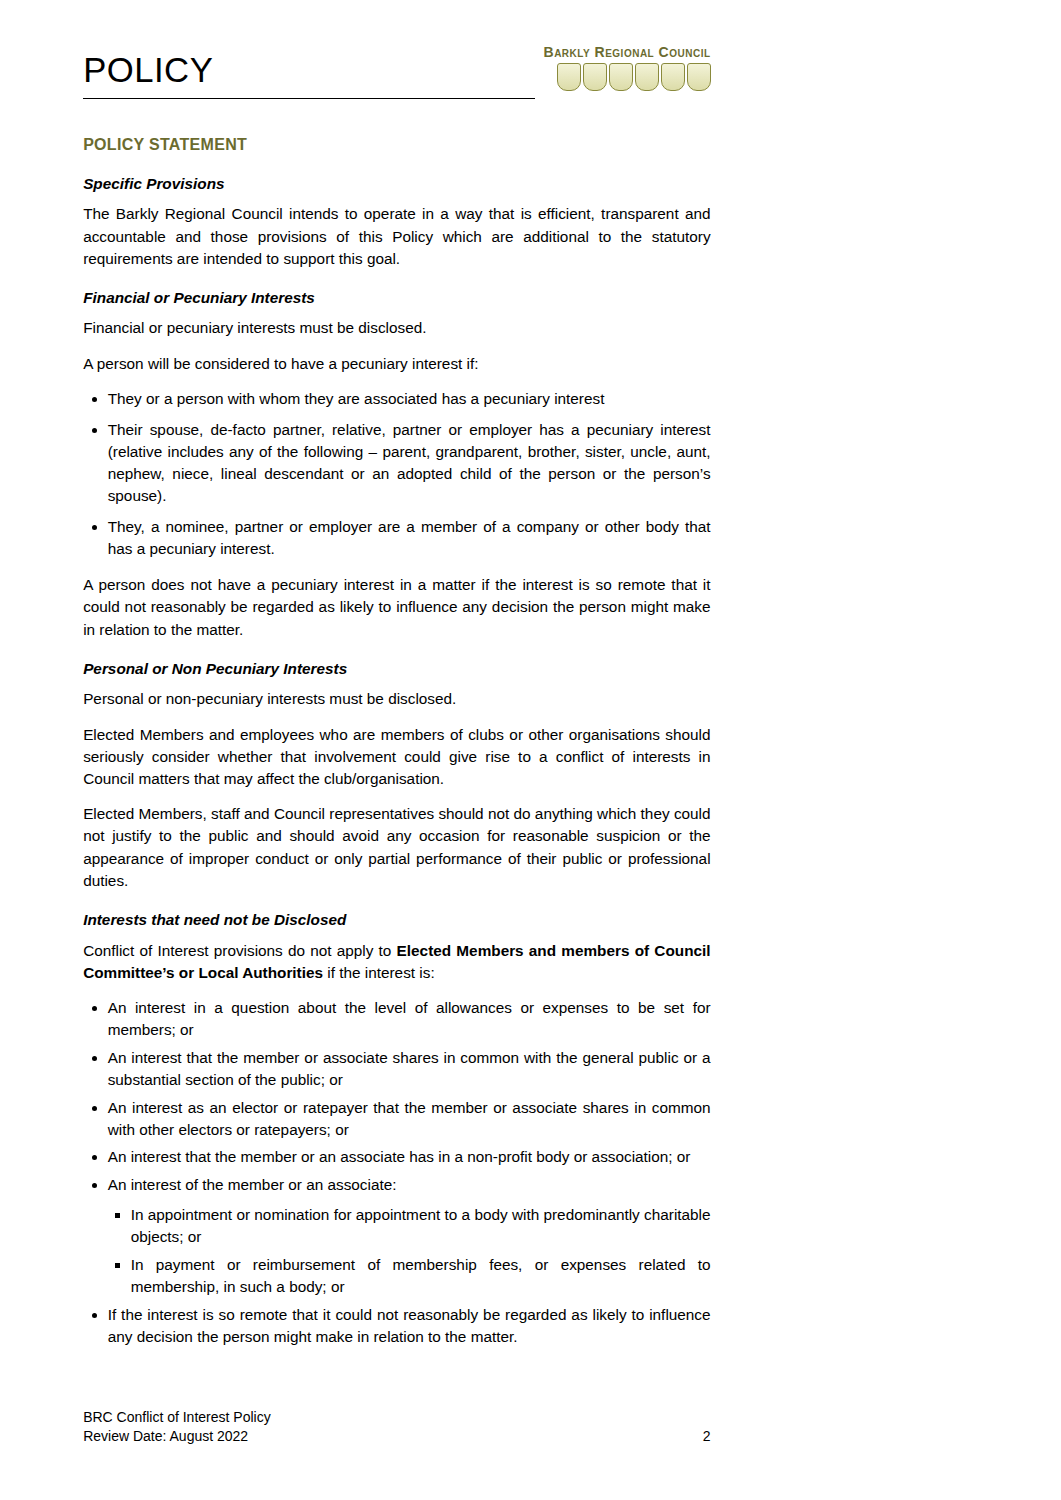POLICY
Barkly Regional Council
POLICY STATEMENT
Specific Provisions
The Barkly Regional Council intends to operate in a way that is efficient, transparent and accountable and those provisions of this Policy which are additional to the statutory requirements are intended to support this goal.
Financial or Pecuniary Interests
Financial or pecuniary interests must be disclosed.
A person will be considered to have a pecuniary interest if:
They or a person with whom they are associated has a pecuniary interest
Their spouse, de-facto partner, relative, partner or employer has a pecuniary interest (relative includes any of the following – parent, grandparent, brother, sister, uncle, aunt, nephew, niece, lineal descendant or an adopted child of the person or the person’s spouse).
They, a nominee, partner or employer are a member of a company or other body that has a pecuniary interest.
A person does not have a pecuniary interest in a matter if the interest is so remote that it could not reasonably be regarded as likely to influence any decision the person might make in relation to the matter.
Personal or Non Pecuniary Interests
Personal or non-pecuniary interests must be disclosed.
Elected Members and employees who are members of clubs or other organisations should seriously consider whether that involvement could give rise to a conflict of interests in Council matters that may affect the club/organisation.
Elected Members, staff and Council representatives should not do anything which they could not justify to the public and should avoid any occasion for reasonable suspicion or the appearance of improper conduct or only partial performance of their public or professional duties.
Interests that need not be Disclosed
Conflict of Interest provisions do not apply to Elected Members and members of Council Committee’s or Local Authorities if the interest is:
An interest in a question about the level of allowances or expenses to be set for members; or
An interest that the member or associate shares in common with the general public or a substantial section of the public; or
An interest as an elector or ratepayer that the member or associate shares in common with other electors or ratepayers; or
An interest that the member or an associate has in a non-profit body or association; or
An interest of the member or an associate:
In appointment or nomination for appointment to a body with predominantly charitable objects; or
In payment or reimbursement of membership fees, or expenses related to membership, in such a body; or
If the interest is so remote that it could not reasonably be regarded as likely to influence any decision the person might make in relation to the matter.
BRC Conflict of Interest Policy
Review Date: August 2022
2